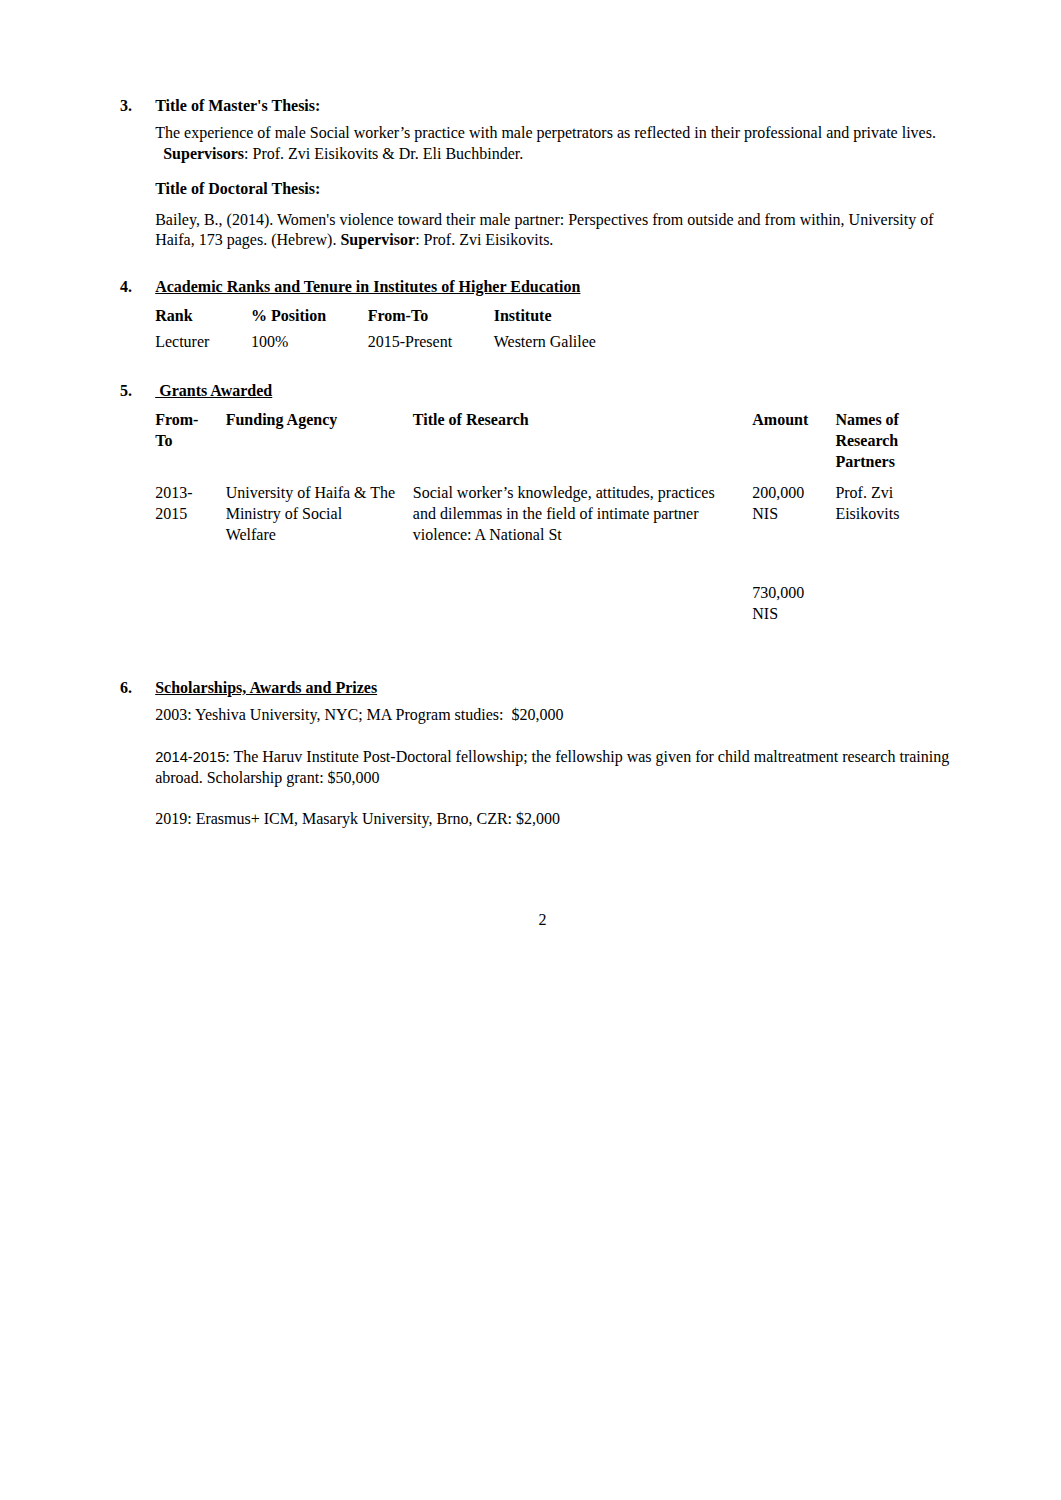3. Title of Master's Thesis:
The experience of male Social worker’s practice with male perpetrators as reflected in their professional and private lives. Supervisors: Prof. Zvi Eisikovits & Dr. Eli Buchbinder.
Title of Doctoral Thesis:
Bailey, B., (2014). Women's violence toward their male partner: Perspectives from outside and from within, University of Haifa, 173 pages. (Hebrew). Supervisor: Prof. Zvi Eisikovits.
4. Academic Ranks and Tenure in Institutes of Higher Education
| Rank | % Position | From-To | Institute |
| --- | --- | --- | --- |
| Lecturer | 100% | 2015-Present | Western Galilee |
5. Grants Awarded
| From-To | Funding Agency | Title of Research | Amount | Names of Research Partners |
| --- | --- | --- | --- | --- |
| 2013-2015 | University of Haifa & The Ministry of Social Welfare | Social worker’s knowledge, attitudes, practices and dilemmas in the field of intimate partner violence: A National St | 200,000 NIS | Prof. Zvi Eisikovits |
| | | | 730,000 NIS | |
6. Scholarships, Awards and Prizes
2003: Yeshiva University, NYC; MA Program studies: $20,000
2014-2015: The Haruv Institute Post-Doctoral fellowship; the fellowship was given for child maltreatment research training abroad. Scholarship grant: $50,000
2019: Erasmus+ ICM, Masaryk University, Brno, CZR: $2,000
2